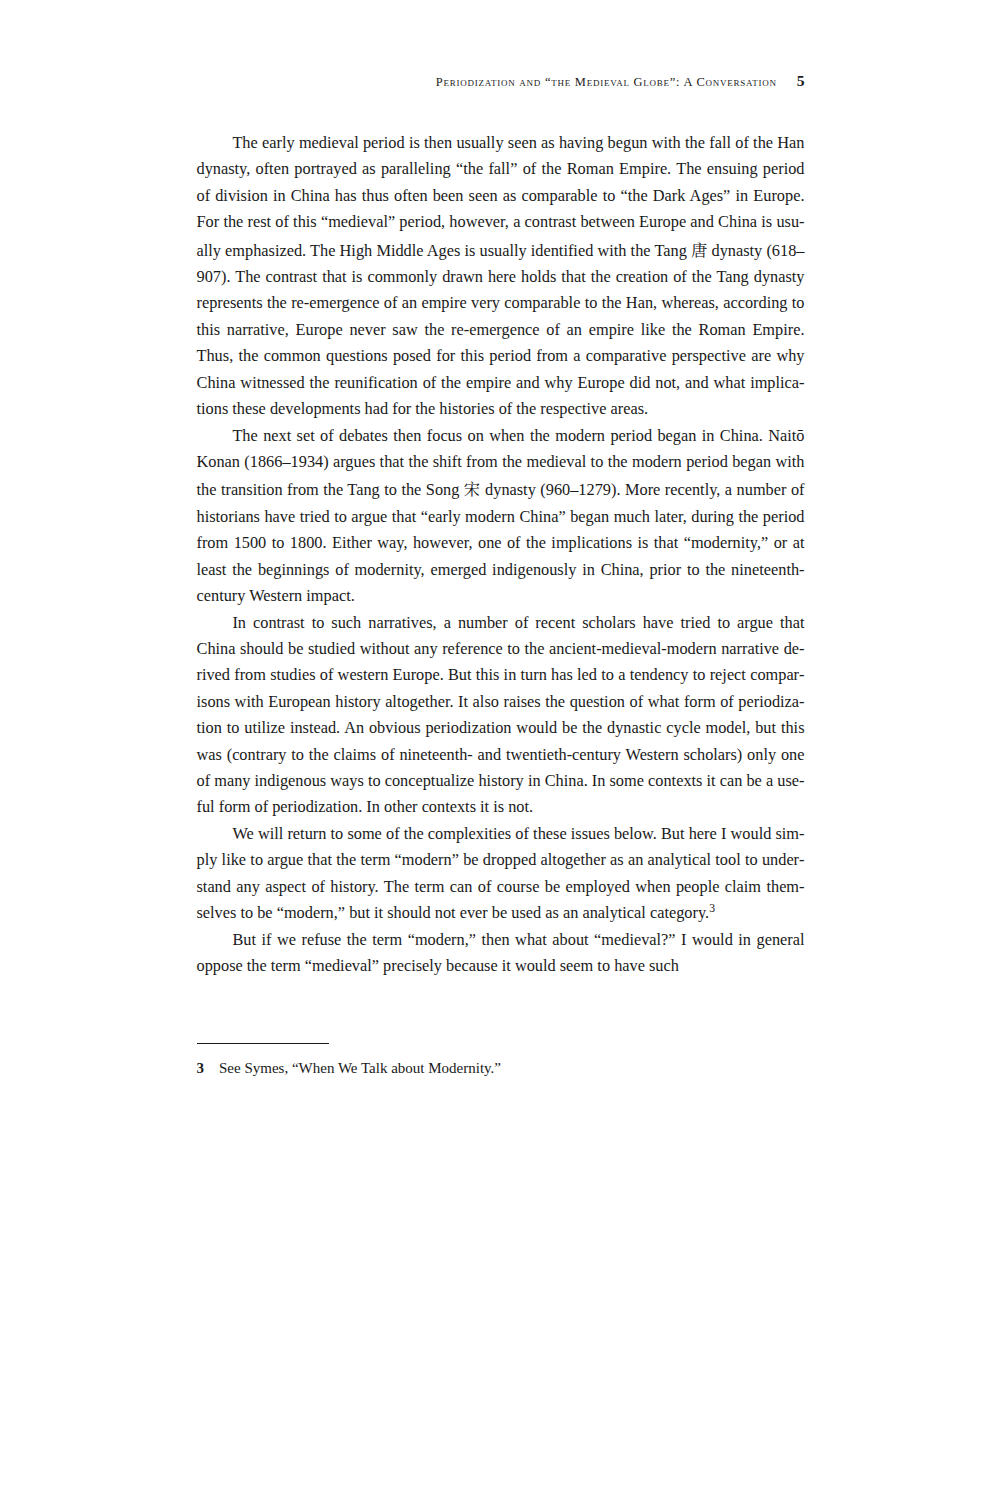Periodization and “the Medieval Globe”: A Conversation 5
The early medieval period is then usually seen as having begun with the fall of the Han dynasty, often portrayed as paralleling “the fall” of the Roman Empire. The ensuing period of division in China has thus often been seen as comparable to “the Dark Ages” in Europe. For the rest of this “medieval” period, however, a contrast between Europe and China is usually emphasized. The High Middle Ages is usually identified with the Tang 唐 dynasty (618–907). The contrast that is commonly drawn here holds that the creation of the Tang dynasty represents the re-emergence of an empire very comparable to the Han, whereas, according to this narrative, Europe never saw the re-emergence of an empire like the Roman Empire. Thus, the common questions posed for this period from a comparative perspective are why China witnessed the reunification of the empire and why Europe did not, and what implications these developments had for the histories of the respective areas.
The next set of debates then focus on when the modern period began in China. Naitō Konan (1866–1934) argues that the shift from the medieval to the modern period began with the transition from the Tang to the Song 宋 dynasty (960–1279). More recently, a number of historians have tried to argue that “early modern China” began much later, during the period from 1500 to 1800. Either way, however, one of the implications is that “modernity,” or at least the beginnings of modernity, emerged indigenously in China, prior to the nineteenth-century Western impact.
In contrast to such narratives, a number of recent scholars have tried to argue that China should be studied without any reference to the ancient-medieval-modern narrative derived from studies of western Europe. But this in turn has led to a tendency to reject comparisons with European history altogether. It also raises the question of what form of periodization to utilize instead. An obvious periodization would be the dynastic cycle model, but this was (contrary to the claims of nineteenth- and twentieth-century Western scholars) only one of many indigenous ways to conceptualize history in China. In some contexts it can be a useful form of periodization. In other contexts it is not.
We will return to some of the complexities of these issues below. But here I would simply like to argue that the term “modern” be dropped altogether as an analytical tool to understand any aspect of history. The term can of course be employed when people claim themselves to be “modern,” but it should not ever be used as an analytical category.3
But if we refuse the term “modern,” then what about “medieval?” I would in general oppose the term “medieval” precisely because it would seem to have such
3 See Symes, “When We Talk about Modernity.”